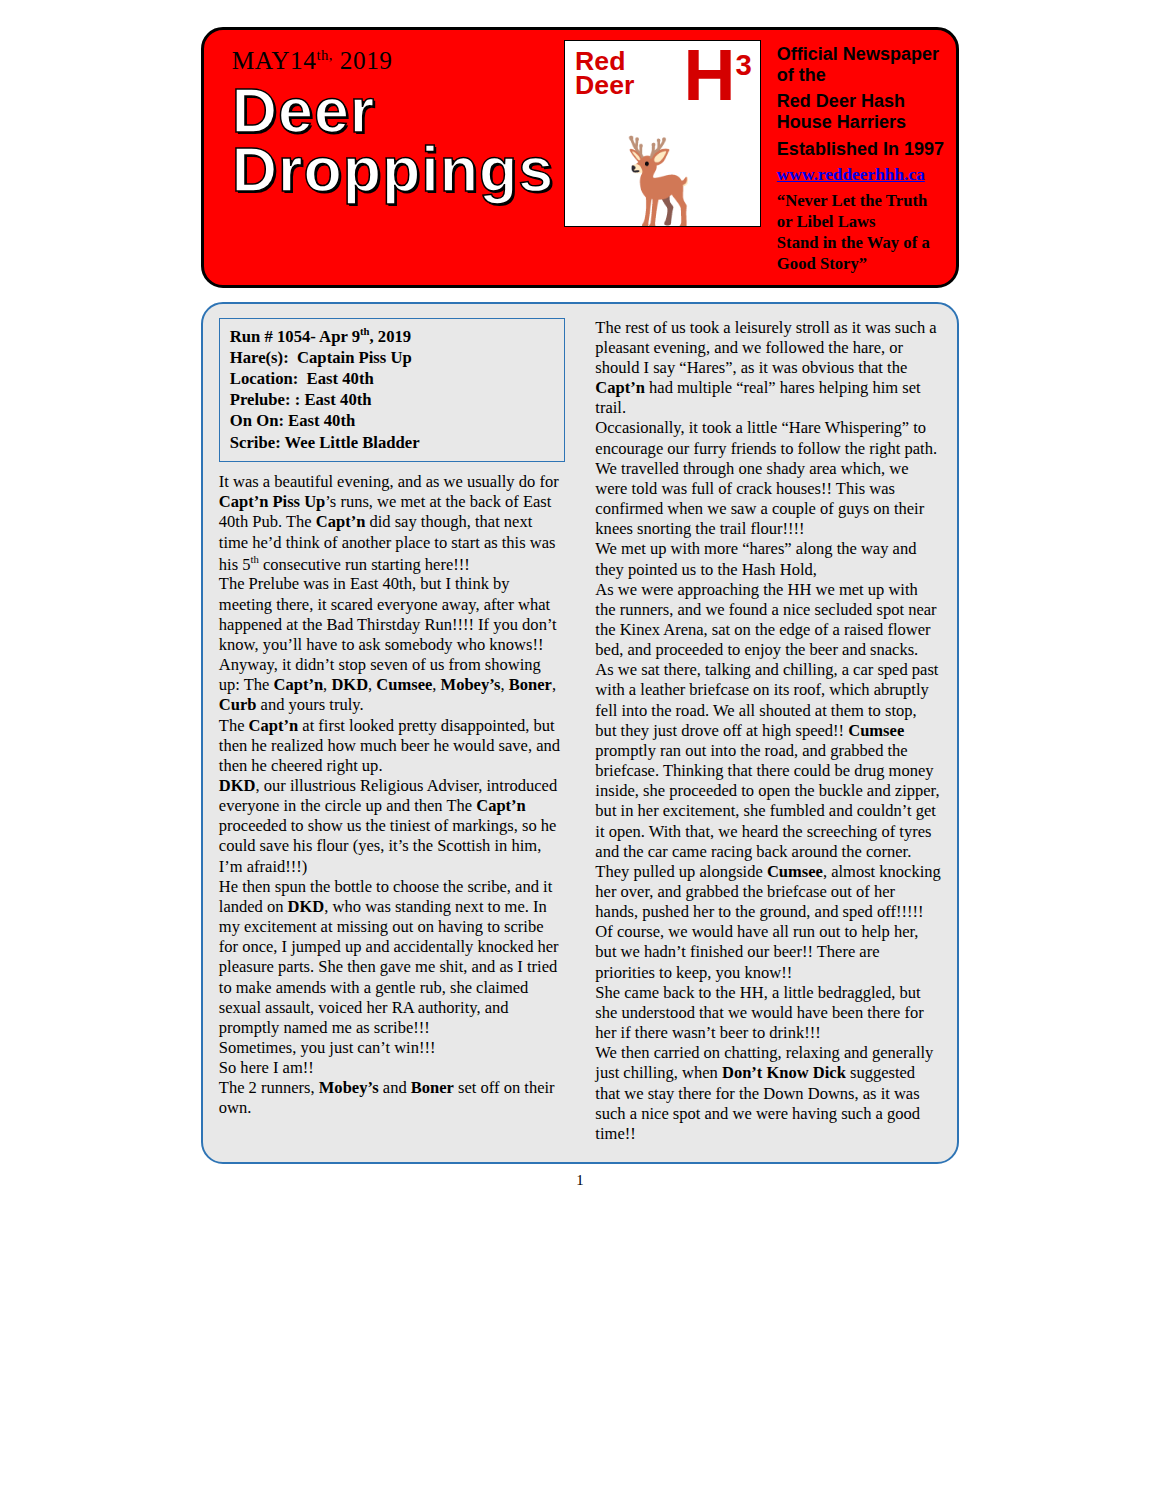MAY14th, 2019
Deer Droppings
RedDeer
H3
🦌
Official Newspaper of the
Red Deer Hash House Harriers
Established In 1997
www.reddeerhhh.ca
“Never Let the Truth or Libel Laws
Stand in the Way of a Good Story”
Run # 1054- Apr 9th, 2019
Hare(s): Captain Piss Up
Location: East 40th
Prelube: : East 40th
On On: East 40th
Scribe: Wee Little Bladder
It was a beautiful evening, and as we usually do for Capt’n Piss Up’s runs, we met at the back of East 40th Pub. The Capt’n did say though, that next time he’d think of another place to start as this was his 5th consecutive run starting here!!!
The Prelube was in East 40th, but I think by meeting there, it scared everyone away, after what happened at the Bad Thirstday Run!!!! If you don’t know, you’ll have to ask somebody who knows!!
Anyway, it didn’t stop seven of us from showing up: The Capt’n, DKD, Cumsee, Mobey’s, Boner, Curb and yours truly.
The Capt’n at first looked pretty disappointed, but then he realized how much beer he would save, and then he cheered right up.
DKD, our illustrious Religious Adviser, introduced everyone in the circle up and then The Capt’n proceeded to show us the tiniest of markings, so he could save his flour (yes, it’s the Scottish in him, I’m afraid!!!)
He then spun the bottle to choose the scribe, and it landed on DKD, who was standing next to me. In my excitement at missing out on having to scribe for once, I jumped up and accidentally knocked her pleasure parts. She then gave me shit, and as I tried to make amends with a gentle rub, she claimed sexual assault, voiced her RA authority, and promptly named me as scribe!!!
Sometimes, you just can’t win!!!
So here I am!!
The 2 runners, Mobey’s and Boner set off on their own.
The rest of us took a leisurely stroll as it was such a pleasant evening, and we followed the hare, or should I say “Hares”, as it was obvious that the Capt’n had multiple “real” hares helping him set trail.
Occasionally, it took a little “Hare Whispering” to encourage our furry friends to follow the right path. We travelled through one shady area which, we were told was full of crack houses!! This was confirmed when we saw a couple of guys on their knees snorting the trail flour!!!!
We met up with more “hares” along the way and they pointed us to the Hash Hold,
As we were approaching the HH we met up with the runners, and we found a nice secluded spot near the Kinex Arena, sat on the edge of a raised flower bed, and proceeded to enjoy the beer and snacks.
As we sat there, talking and chilling, a car sped past with a leather briefcase on its roof, which abruptly fell into the road. We all shouted at them to stop, but they just drove off at high speed!! Cumsee promptly ran out into the road, and grabbed the briefcase. Thinking that there could be drug money inside, she proceeded to open the buckle and zipper, but in her excitement, she fumbled and couldn’t get it open. With that, we heard the screeching of tyres and the car came racing back around the corner. They pulled up alongside Cumsee, almost knocking her over, and grabbed the briefcase out of her hands, pushed her to the ground, and sped off!!!!!
Of course, we would have all run out to help her, but we hadn’t finished our beer!! There are priorities to keep, you know!!
She came back to the HH, a little bedraggled, but she understood that we would have been there for her if there wasn’t beer to drink!!!
We then carried on chatting, relaxing and generally just chilling, when Don’t Know Dick suggested that we stay there for the Down Downs, as it was such a nice spot and we were having such a good time!!
1